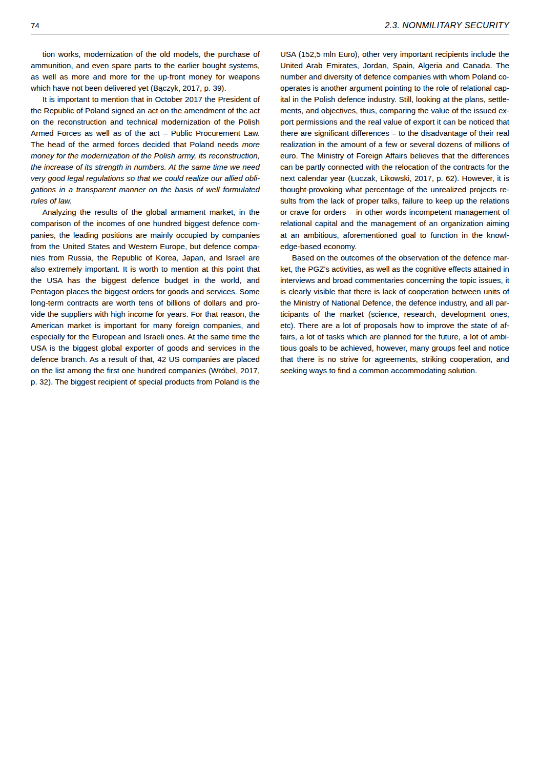74 2.3. NONMILITARY SECURITY
tion works, modernization of the old models, the purchase of ammunition, and even spare parts to the earlier bought systems, as well as more and more for the up-front money for weapons which have not been delivered yet (Bączyk, 2017, p. 39).
It is important to mention that in October 2017 the President of the Republic of Poland signed an act on the amendment of the act on the reconstruction and technical modernization of the Polish Armed Forces as well as of the act – Public Procurement Law. The head of the armed forces decided that Poland needs more money for the modernization of the Polish army, its reconstruction, the increase of its strength in numbers. At the same time we need very good legal regulations so that we could realize our allied obligations in a transparent manner on the basis of well formulated rules of law.
Analyzing the results of the global armament market, in the comparison of the incomes of one hundred biggest defence companies, the leading positions are mainly occupied by companies from the United States and Western Europe, but defence companies from Russia, the Republic of Korea, Japan, and Israel are also extremely important. It is worth to mention at this point that the USA has the biggest defence budget in the world, and Pentagon places the biggest orders for goods and services. Some long-term contracts are worth tens of billions of dollars and provide the suppliers with high income for years. For that reason, the American market is important for many foreign companies, and especially for the European and Israeli ones. At the same time the USA is the biggest global exporter of goods and services in the defence branch. As a result of that, 42 US companies are placed on the list among the first one hundred companies (Wróbel, 2017, p. 32). The biggest recipient of special products from Poland is the USA (152,5 mln Euro), other very important recipients include the United Arab Emirates, Jordan, Spain, Algeria and Canada. The number and diversity of defence companies with whom Poland cooperates is another argument pointing to the role of relational capital in the Polish defence industry. Still, looking at the plans, settlements, and objectives, thus, comparing the value of the issued export permissions and the real value of export it can be noticed that there are significant differences – to the disadvantage of their real realization in the amount of a few or several dozens of millions of euro. The Ministry of Foreign Affairs believes that the differences can be partly connected with the relocation of the contracts for the next calendar year (Łuczak, Likowski, 2017, p. 62). However, it is thought-provoking what percentage of the unrealized projects results from the lack of proper talks, failure to keep up the relations or crave for orders – in other words incompetent management of relational capital and the management of an organization aiming at an ambitious, aforementioned goal to function in the knowledge-based economy.
Based on the outcomes of the observation of the defence market, the PGZ's activities, as well as the cognitive effects attained in interviews and broad commentaries concerning the topic issues, it is clearly visible that there is lack of cooperation between units of the Ministry of National Defence, the defence industry, and all participants of the market (science, research, development ones, etc). There are a lot of proposals how to improve the state of affairs, a lot of tasks which are planned for the future, a lot of ambitious goals to be achieved, however, many groups feel and notice that there is no strive for agreements, striking cooperation, and seeking ways to find a common accommodating solution.